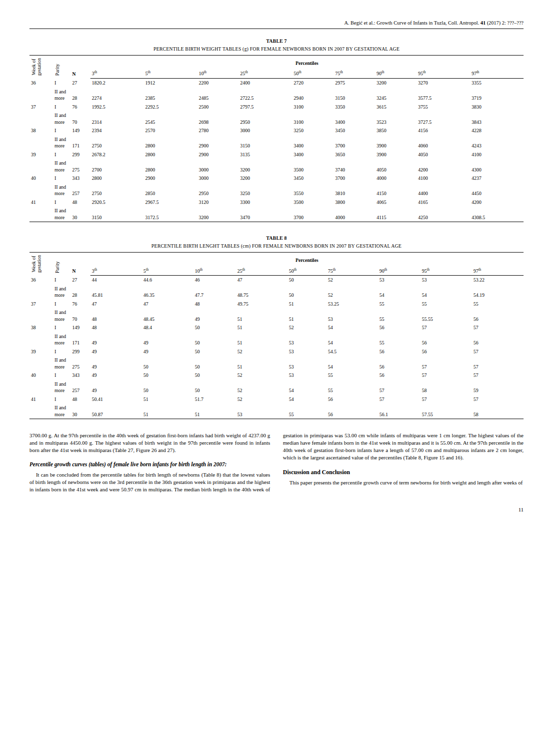A. Begić et al.: Growth Curve of Infants in Tuzla, Coll. Antropol. 41 (2017) 2: ???–???
TABLE 7 PERCENTILE BIRTH WEIGHT TABLES (g) FOR FEMALE NEWBORNS BORN IN 2007 BY GESTATIONAL AGE
| Week of gestation | Parity | N | Percentiles |
| --- | --- | --- | --- |
| 3 th | 5 th | 10 th | 25 th | 50 th | 75 th | 90 th | 95 th | 97 th |
| 36 | I | 27 | 1820.2 | 1912 | 2200 | 2400 | 2720 | 2975 | 3200 | 3270 | 3355 |
| | II and more | 28 | 2274 | 2385 | 2485 | 2722.5 | 2940 | 3150 | 3245 | 3577.5 | 3719 |
| 37 | I | 76 | 1992.5 | 2292.5 | 2500 | 2797.5 | 3100 | 3350 | 3615 | 3755 | 3830 |
| | II and more | 70 | 2314 | 2545 | 2698 | 2950 | 3100 | 3400 | 3523 | 3727.5 | 3843 |
| 38 | I | 149 | 2394 | 2570 | 2780 | 3000 | 3250 | 3450 | 3850 | 4156 | 4228 |
| | II and more | 171 | 2750 | 2800 | 2900 | 3150 | 3400 | 3700 | 3900 | 4060 | 4243 |
| 39 | I | 299 | 2678.2 | 2800 | 2900 | 3135 | 3400 | 3650 | 3900 | 4050 | 4100 |
| | II and more | 275 | 2700 | 2800 | 3000 | 3200 | 3500 | 3740 | 4050 | 4200 | 4300 |
| 40 | I | 343 | 2800 | 2900 | 3000 | 3200 | 3450 | 3700 | 4000 | 4100 | 4237 |
| | II and more | 257 | 2750 | 2850 | 2950 | 3250 | 3550 | 3810 | 4150 | 4400 | 4450 |
| 41 | I | 48 | 2920.5 | 2967.5 | 3120 | 3300 | 3500 | 3800 | 4065 | 4165 | 4200 |
| | II and more | 30 | 3150 | 3172.5 | 3200 | 3470 | 3700 | 4000 | 4115 | 4250 | 4308.5 |
TABLE 8 PERCENTILE BIRTH LENGHT TABLES (cm) FOR FEMALE NEWBORNS BORN IN 2007 BY GESTATIONAL AGE
| Week of gestation | Parity | N | Percentiles |
| --- | --- | --- | --- |
| 3 th | 5 th | 10 th | 25 th | 50 th | 75 th | 90 th | 95 th | 97 th |
| 36 | I | 27 | 44 | 44.6 | 46 | 47 | 50 | 52 | 53 | 53 | 53.22 |
| | II and more | 28 | 45.81 | 46.35 | 47.7 | 48.75 | 50 | 52 | 54 | 54 | 54.19 |
| 37 | I | 76 | 47 | 47 | 48 | 49.75 | 51 | 53.25 | 55 | 55 | 55 |
| | II and more | 70 | 48 | 48.45 | 49 | 51 | 51 | 53 | 55 | 55.55 | 56 |
| 38 | I | 149 | 48 | 48.4 | 50 | 51 | 52 | 54 | 56 | 57 | 57 |
| | II and more | 171 | 49 | 49 | 50 | 51 | 53 | 54 | 55 | 56 | 56 |
| 39 | I | 299 | 49 | 49 | 50 | 52 | 53 | 54.5 | 56 | 56 | 57 |
| | II and more | 275 | 49 | 50 | 50 | 51 | 53 | 54 | 56 | 57 | 57 |
| 40 | I | 343 | 49 | 50 | 50 | 52 | 53 | 55 | 56 | 57 | 57 |
| | II and more | 257 | 49 | 50 | 50 | 52 | 54 | 55 | 57 | 58 | 59 |
| 41 | I | 48 | 50.41 | 51 | 51.7 | 52 | 54 | 56 | 57 | 57 | 57 |
| | II and more | 30 | 50.87 | 51 | 51 | 53 | 55 | 56 | 56.1 | 57.55 | 58 |
3700.00 g. At the 97th percentile in the 40th week of gestation first-born infants had birth weight of 4237.00 g and in multiparas 4450.00 g. The highest values of birth weight in the 97th percentile were found in infants born after the 41st week in multiparas (Table 27, Figure 26 and 27).
Percentile growth curves (tables) of female live born infants for birth length in 2007:
It can be concluded from the percentile tables for birth length of newborns (Table 8) that the lowest values of birth length of newborns were on the 3rd percentile in the 36th gestation week in primiparas and the highest in infants born in the 41st week and were 50.97 cm in multiparas. The median birth length in the 40th week of gestation in primiparas was 53.00 cm while infants of multiparas were 1 cm longer. The highest values of the median have female infants born in the 41st week in multiparas and it is 55.00 cm. At the 97th percentile in the 40th week of gestation first-born infants have a length of 57.00 cm and multiparous infants are 2 cm longer, which is the largest ascertained value of the percentiles (Table 8, Figure 15 and 16).
Discussion and Conclusion
This paper presents the percentile growth curve of term newborns for birth weight and length after weeks of
11